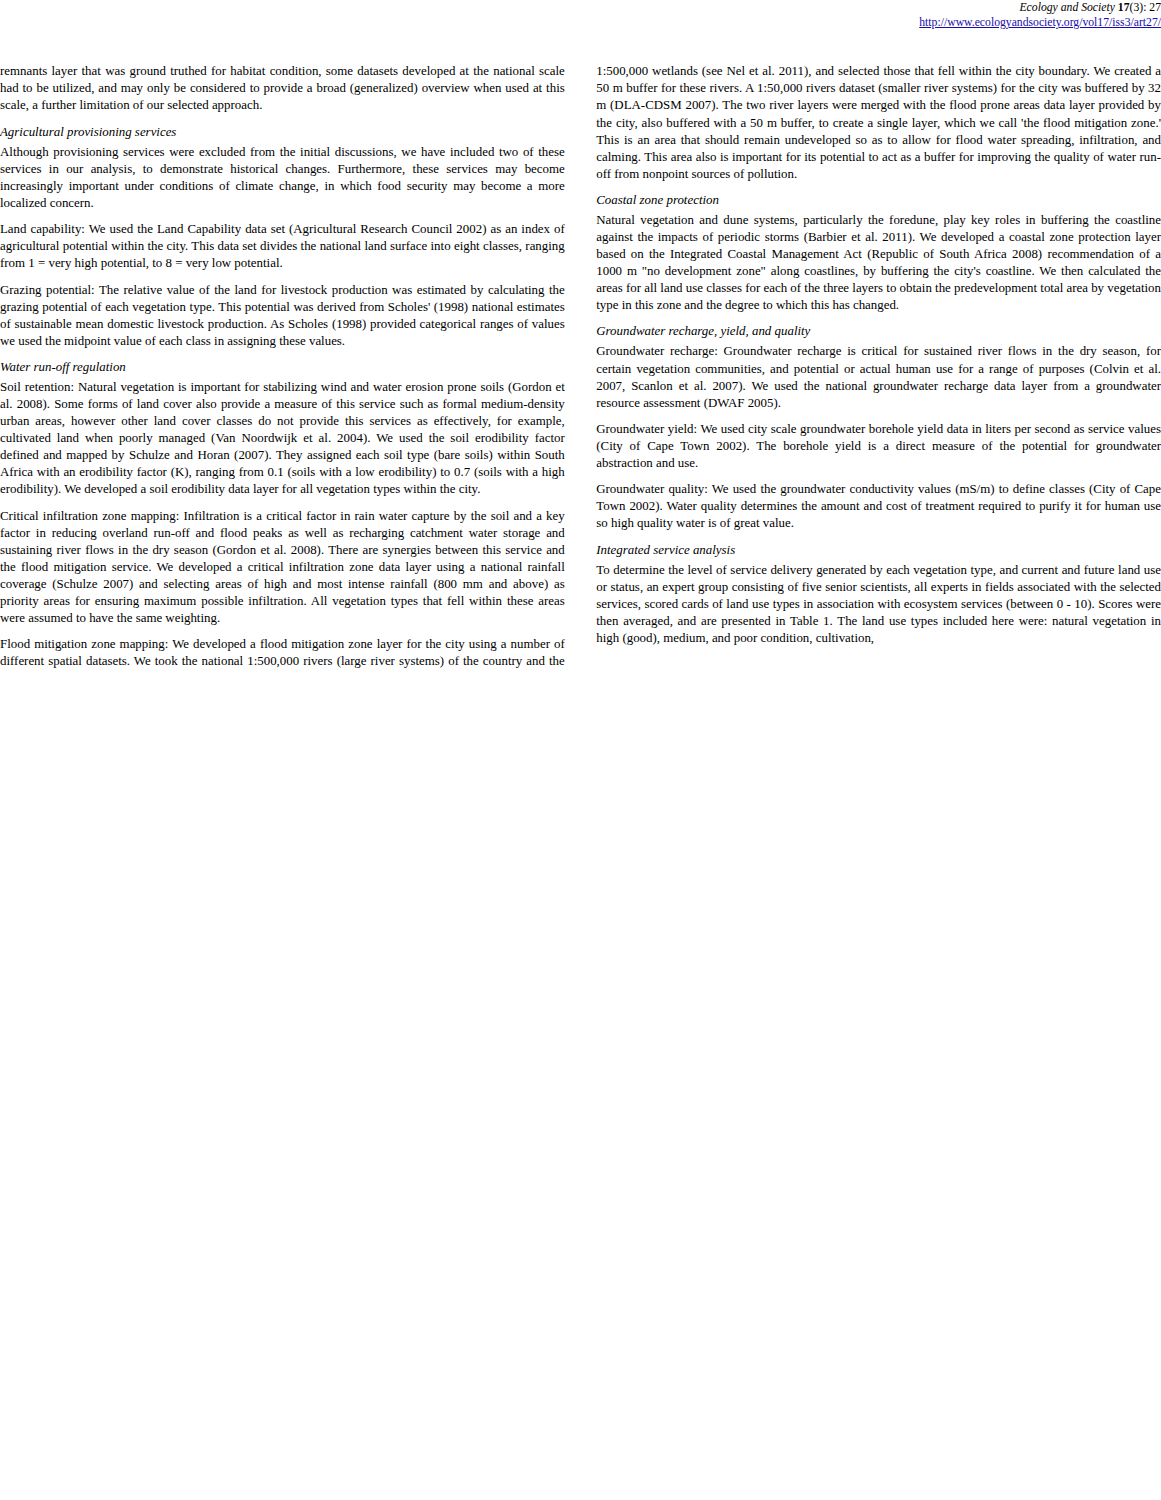Ecology and Society 17(3): 27
http://www.ecologyandsociety.org/vol17/iss3/art27/
remnants layer that was ground truthed for habitat condition, some datasets developed at the national scale had to be utilized, and may only be considered to provide a broad (generalized) overview when used at this scale, a further limitation of our selected approach.
Agricultural provisioning services
Although provisioning services were excluded from the initial discussions, we have included two of these services in our analysis, to demonstrate historical changes. Furthermore, these services may become increasingly important under conditions of climate change, in which food security may become a more localized concern.
Land capability: We used the Land Capability data set (Agricultural Research Council 2002) as an index of agricultural potential within the city. This data set divides the national land surface into eight classes, ranging from 1 = very high potential, to 8 = very low potential.
Grazing potential: The relative value of the land for livestock production was estimated by calculating the grazing potential of each vegetation type. This potential was derived from Scholes' (1998) national estimates of sustainable mean domestic livestock production. As Scholes (1998) provided categorical ranges of values we used the midpoint value of each class in assigning these values.
Water run-off regulation
Soil retention: Natural vegetation is important for stabilizing wind and water erosion prone soils (Gordon et al. 2008). Some forms of land cover also provide a measure of this service such as formal medium-density urban areas, however other land cover classes do not provide this services as effectively, for example, cultivated land when poorly managed (Van Noordwijk et al. 2004). We used the soil erodibility factor defined and mapped by Schulze and Horan (2007). They assigned each soil type (bare soils) within South Africa with an erodibility factor (K), ranging from 0.1 (soils with a low erodibility) to 0.7 (soils with a high erodibility). We developed a soil erodibility data layer for all vegetation types within the city.
Critical infiltration zone mapping: Infiltration is a critical factor in rain water capture by the soil and a key factor in reducing overland run-off and flood peaks as well as recharging catchment water storage and sustaining river flows in the dry season (Gordon et al. 2008). There are synergies between this service and the flood mitigation service. We developed a critical infiltration zone data layer using a national rainfall coverage (Schulze 2007) and selecting areas of high and most intense rainfall (800 mm and above) as priority areas for ensuring maximum possible infiltration. All vegetation types that fell within these areas were assumed to have the same weighting.
Flood mitigation zone mapping: We developed a flood mitigation zone layer for the city using a number of different spatial datasets. We took the national 1:500,000 rivers (large river systems) of the country and the 1:500,000 wetlands (see Nel et al. 2011), and selected those that fell within the city boundary. We created a 50 m buffer for these rivers. A 1:50,000 rivers dataset (smaller river systems) for the city was buffered by 32 m (DLA-CDSM 2007). The two river layers were merged with the flood prone areas data layer provided by the city, also buffered with a 50 m buffer, to create a single layer, which we call 'the flood mitigation zone.' This is an area that should remain undeveloped so as to allow for flood water spreading, infiltration, and calming. This area also is important for its potential to act as a buffer for improving the quality of water run-off from nonpoint sources of pollution.
Coastal zone protection
Natural vegetation and dune systems, particularly the foredune, play key roles in buffering the coastline against the impacts of periodic storms (Barbier et al. 2011). We developed a coastal zone protection layer based on the Integrated Coastal Management Act (Republic of South Africa 2008) recommendation of a 1000 m "no development zone" along coastlines, by buffering the city's coastline. We then calculated the areas for all land use classes for each of the three layers to obtain the predevelopment total area by vegetation type in this zone and the degree to which this has changed.
Groundwater recharge, yield, and quality
Groundwater recharge: Groundwater recharge is critical for sustained river flows in the dry season, for certain vegetation communities, and potential or actual human use for a range of purposes (Colvin et al. 2007, Scanlon et al. 2007). We used the national groundwater recharge data layer from a groundwater resource assessment (DWAF 2005).
Groundwater yield: We used city scale groundwater borehole yield data in liters per second as service values (City of Cape Town 2002). The borehole yield is a direct measure of the potential for groundwater abstraction and use.
Groundwater quality: We used the groundwater conductivity values (mS/m) to define classes (City of Cape Town 2002). Water quality determines the amount and cost of treatment required to purify it for human use so high quality water is of great value.
Integrated service analysis
To determine the level of service delivery generated by each vegetation type, and current and future land use or status, an expert group consisting of five senior scientists, all experts in fields associated with the selected services, scored cards of land use types in association with ecosystem services (between 0 - 10). Scores were then averaged, and are presented in Table 1. The land use types included here were: natural vegetation in high (good), medium, and poor condition, cultivation,